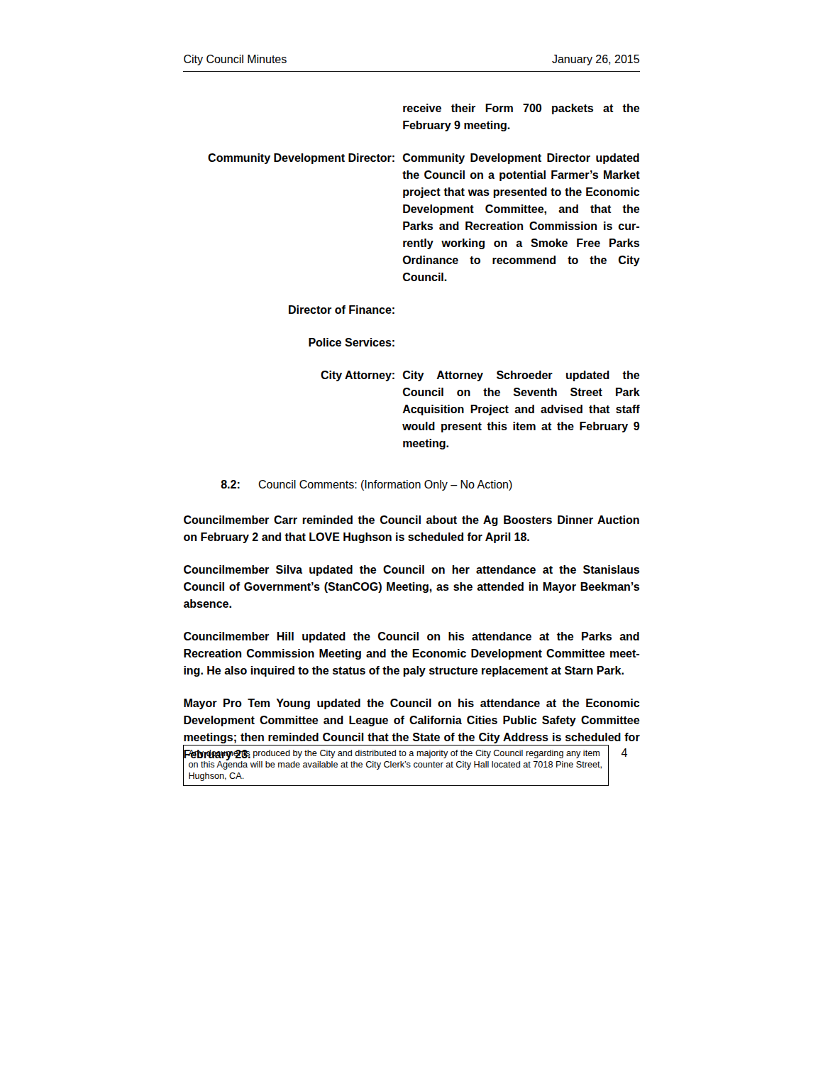City Council Minutes
January 26, 2015
receive their Form 700 packets at the February 9 meeting.
Community Development Director:
Community Development Director updated the Council on a potential Farmer’s Market project that was presented to the Economic Development Committee, and that the Parks and Recreation Commission is currently working on a Smoke Free Parks Ordinance to recommend to the City Council.
Director of Finance:
Police Services:
City Attorney:
City Attorney Schroeder updated the Council on the Seventh Street Park Acquisition Project and advised that staff would present this item at the February 9 meeting.
8.2:
Council Comments: (Information Only – No Action)
Councilmember Carr reminded the Council about the Ag Boosters Dinner Auction on February 2 and that LOVE Hughson is scheduled for April 18.
Councilmember Silva updated the Council on her attendance at the Stanislaus Council of Government’s (StanCOG) Meeting, as she attended in Mayor Beekman’s absence.
Councilmember Hill updated the Council on his attendance at the Parks and Recreation Commission Meeting and the Economic Development Committee meeting. He also inquired to the status of the paly structure replacement at Starn Park.
Mayor Pro Tem Young updated the Council on his attendance at the Economic Development Committee and League of California Cities Public Safety Committee meetings; then reminded Council that the State of the City Address is scheduled for February 23.
Any documents produced by the City and distributed to a majority of the City Council regarding any item on this Agenda will be made available at the City Clerk’s counter at City Hall located at 7018 Pine Street, Hughson, CA.
4